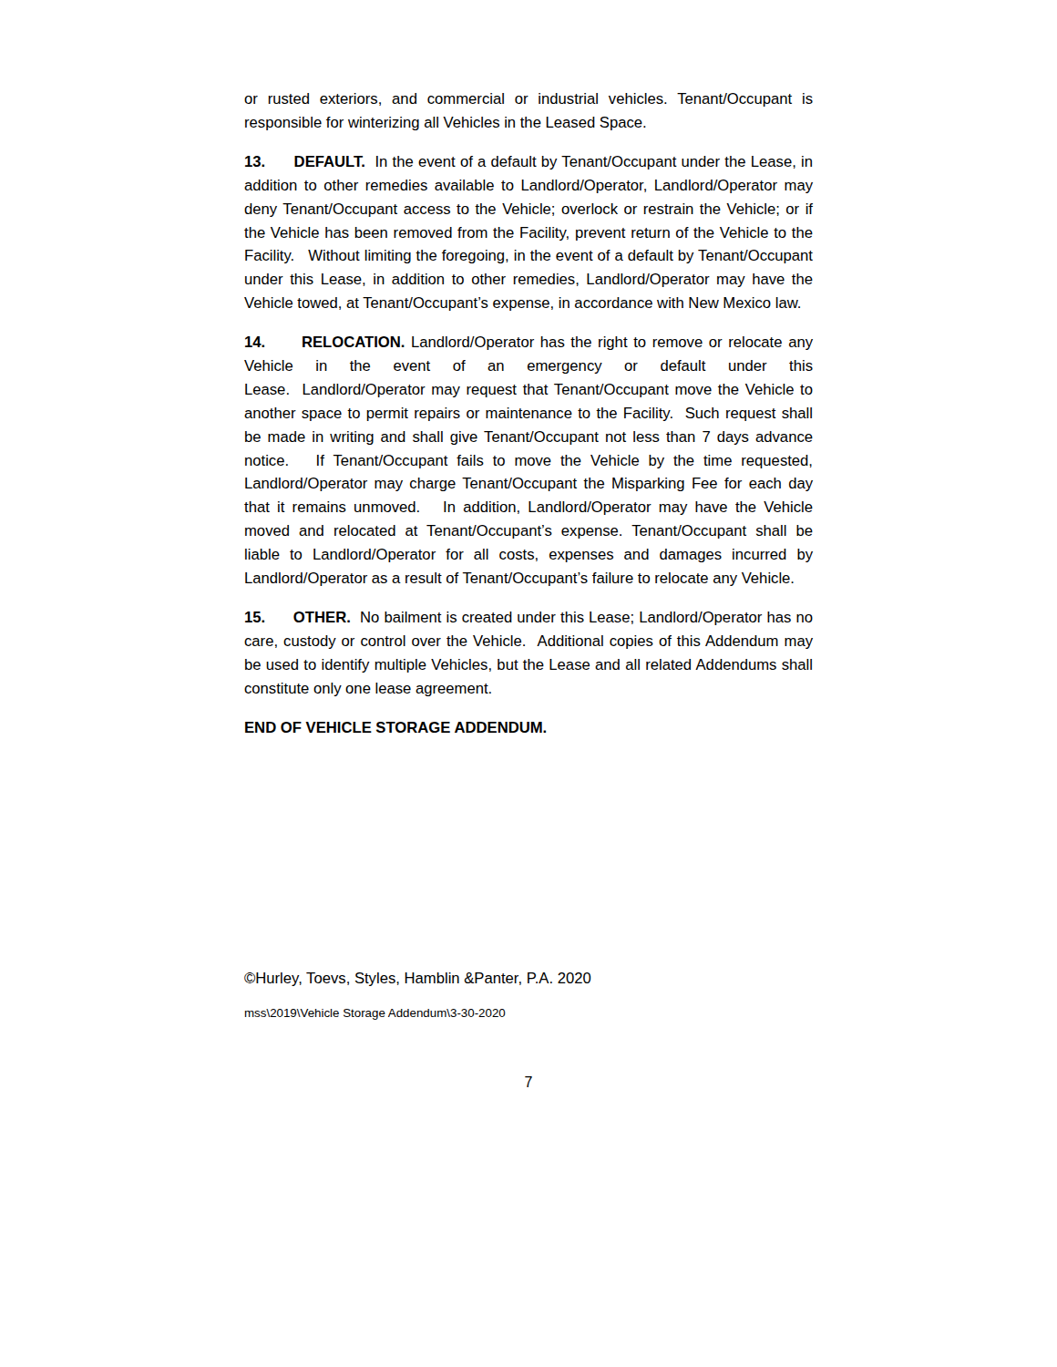or rusted exteriors, and commercial or industrial vehicles. Tenant/Occupant is responsible for winterizing all Vehicles in the Leased Space.
13. DEFAULT. In the event of a default by Tenant/Occupant under the Lease, in addition to other remedies available to Landlord/Operator, Landlord/Operator may deny Tenant/Occupant access to the Vehicle; overlock or restrain the Vehicle; or if the Vehicle has been removed from the Facility, prevent return of the Vehicle to the Facility. Without limiting the foregoing, in the event of a default by Tenant/Occupant under this Lease, in addition to other remedies, Landlord/Operator may have the Vehicle towed, at Tenant/Occupant’s expense, in accordance with New Mexico law.
14. RELOCATION. Landlord/Operator has the right to remove or relocate any Vehicle in the event of an emergency or default under this Lease. Landlord/Operator may request that Tenant/Occupant move the Vehicle to another space to permit repairs or maintenance to the Facility. Such request shall be made in writing and shall give Tenant/Occupant not less than 7 days advance notice. If Tenant/Occupant fails to move the Vehicle by the time requested, Landlord/Operator may charge Tenant/Occupant the Misparking Fee for each day that it remains unmoved. In addition, Landlord/Operator may have the Vehicle moved and relocated at Tenant/Occupant’s expense. Tenant/Occupant shall be liable to Landlord/Operator for all costs, expenses and damages incurred by Landlord/Operator as a result of Tenant/Occupant’s failure to relocate any Vehicle.
15. OTHER. No bailment is created under this Lease; Landlord/Operator has no care, custody or control over the Vehicle. Additional copies of this Addendum may be used to identify multiple Vehicles, but the Lease and all related Addendums shall constitute only one lease agreement.
END OF VEHICLE STORAGE ADDENDUM.
©Hurley, Toevs, Styles, Hamblin &Panter, P.A. 2020
mss\2019\Vehicle Storage Addendum\3-30-2020
7